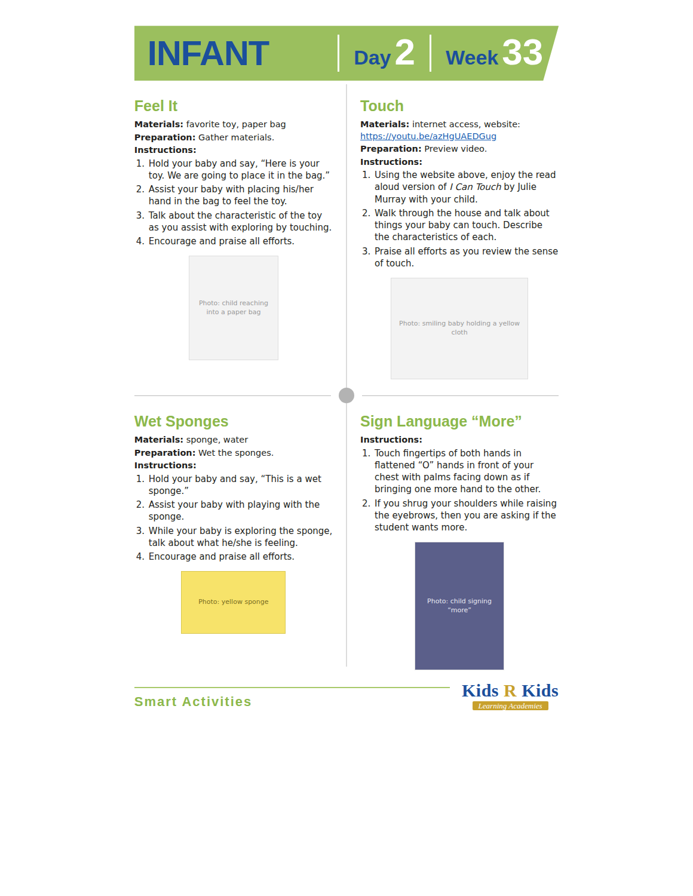INFANT
Day 2
Week 33
Feel It
Materials: favorite toy, paper bag
Preparation: Gather materials.
Instructions:
Hold your baby and say, “Here is your toy. We are going to place it in the bag.”
Assist your baby with placing his/her hand in the bag to feel the toy.
Talk about the characteristic of the toy as you assist with exploring by touching.
Encourage and praise all efforts.
Photo: child reaching into a paper bag
Touch
Materials: internet access, website:
https://youtu.be/azHgUAEDGug
Preparation: Preview video.
Instructions:
Using the website above, enjoy the read aloud version of I Can Touch by Julie Murray with your child.
Walk through the house and talk about things your baby can touch. Describe the characteristics of each.
Praise all efforts as you review the sense of touch.
Photo: smiling baby holding a yellow cloth
Wet Sponges
Materials: sponge, water
Preparation: Wet the sponges.
Instructions:
Hold your baby and say, “This is a wet sponge.”
Assist your baby with playing with the sponge.
While your baby is exploring the sponge, talk about what he/she is feeling.
Encourage and praise all efforts.
Photo: yellow sponge
Sign Language “More”
Instructions:
Touch fingertips of both hands in flattened “O” hands in front of your chest with palms facing down as if bringing one more hand to the other.
If you shrug your shoulders while raising the eyebrows, then you are asking if the student wants more.
Photo: child signing “more”
Smart Activities
Kids R Kids
Learning Academies